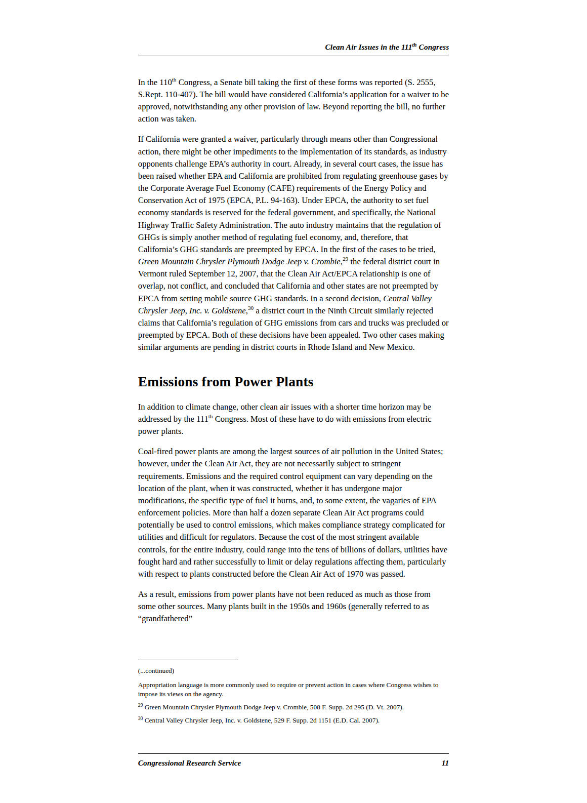Clean Air Issues in the 111th Congress
In the 110th Congress, a Senate bill taking the first of these forms was reported (S. 2555, S.Rept. 110-407). The bill would have considered California’s application for a waiver to be approved, notwithstanding any other provision of law. Beyond reporting the bill, no further action was taken.
If California were granted a waiver, particularly through means other than Congressional action, there might be other impediments to the implementation of its standards, as industry opponents challenge EPA’s authority in court. Already, in several court cases, the issue has been raised whether EPA and California are prohibited from regulating greenhouse gases by the Corporate Average Fuel Economy (CAFE) requirements of the Energy Policy and Conservation Act of 1975 (EPCA, P.L. 94-163). Under EPCA, the authority to set fuel economy standards is reserved for the federal government, and specifically, the National Highway Traffic Safety Administration. The auto industry maintains that the regulation of GHGs is simply another method of regulating fuel economy, and, therefore, that California’s GHG standards are preempted by EPCA. In the first of the cases to be tried, Green Mountain Chrysler Plymouth Dodge Jeep v. Crombie,29 the federal district court in Vermont ruled September 12, 2007, that the Clean Air Act/EPCA relationship is one of overlap, not conflict, and concluded that California and other states are not preempted by EPCA from setting mobile source GHG standards. In a second decision, Central Valley Chrysler Jeep, Inc. v. Goldstene,30 a district court in the Ninth Circuit similarly rejected claims that California’s regulation of GHG emissions from cars and trucks was precluded or preempted by EPCA. Both of these decisions have been appealed. Two other cases making similar arguments are pending in district courts in Rhode Island and New Mexico.
Emissions from Power Plants
In addition to climate change, other clean air issues with a shorter time horizon may be addressed by the 111th Congress. Most of these have to do with emissions from electric power plants.
Coal-fired power plants are among the largest sources of air pollution in the United States; however, under the Clean Air Act, they are not necessarily subject to stringent requirements. Emissions and the required control equipment can vary depending on the location of the plant, when it was constructed, whether it has undergone major modifications, the specific type of fuel it burns, and, to some extent, the vagaries of EPA enforcement policies. More than half a dozen separate Clean Air Act programs could potentially be used to control emissions, which makes compliance strategy complicated for utilities and difficult for regulators. Because the cost of the most stringent available controls, for the entire industry, could range into the tens of billions of dollars, utilities have fought hard and rather successfully to limit or delay regulations affecting them, particularly with respect to plants constructed before the Clean Air Act of 1970 was passed.
As a result, emissions from power plants have not been reduced as much as those from some other sources. Many plants built in the 1950s and 1960s (generally referred to as “grandfathered”
(...continued)
Appropriation language is more commonly used to require or prevent action in cases where Congress wishes to impose its views on the agency.
29 Green Mountain Chrysler Plymouth Dodge Jeep v. Crombie, 508 F. Supp. 2d 295 (D. Vt. 2007).
30 Central Valley Chrysler Jeep, Inc. v. Goldstene, 529 F. Supp. 2d 1151 (E.D. Cal. 2007).
Congressional Research Service 11